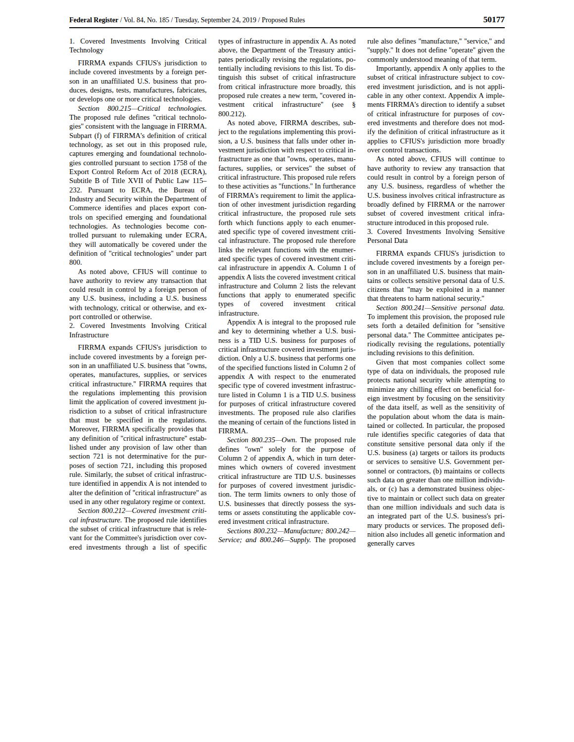Federal Register / Vol. 84, No. 185 / Tuesday, September 24, 2019 / Proposed Rules
50177
1. Covered Investments Involving Critical Technology
FIRRMA expands CFIUS's jurisdiction to include covered investments by a foreign person in an unaffiliated U.S. business that produces, designs, tests, manufactures, fabricates, or develops one or more critical technologies.
Section 800.215—Critical technologies. The proposed rule defines ''critical technologies'' consistent with the language in FIRRMA. Subpart (f) of FIRRMA's definition of critical technology, as set out in this proposed rule, captures emerging and foundational technologies controlled pursuant to section 1758 of the Export Control Reform Act of 2018 (ECRA), Subtitle B of Title XVII of Public Law 115–232. Pursuant to ECRA, the Bureau of Industry and Security within the Department of Commerce identifies and places export controls on specified emerging and foundational technologies. As technologies become controlled pursuant to rulemaking under ECRA, they will automatically be covered under the definition of ''critical technologies'' under part 800.
As noted above, CFIUS will continue to have authority to review any transaction that could result in control by a foreign person of any U.S. business, including a U.S. business with technology, critical or otherwise, and export controlled or otherwise.
2. Covered Investments Involving Critical Infrastructure
FIRRMA expands CFIUS's jurisdiction to include covered investments by a foreign person in an unaffiliated U.S. business that ''owns, operates, manufactures, supplies, or services critical infrastructure.'' FIRRMA requires that the regulations implementing this provision limit the application of covered investment jurisdiction to a subset of critical infrastructure that must be specified in the regulations. Moreover, FIRRMA specifically provides that any definition of ''critical infrastructure'' established under any provision of law other than section 721 is not determinative for the purposes of section 721, including this proposed rule. Similarly, the subset of critical infrastructure identified in appendix A is not intended to alter the definition of ''critical infrastructure'' as used in any other regulatory regime or context.
Section 800.212—Covered investment critical infrastructure. The proposed rule identifies the subset of critical infrastructure that is relevant for the Committee's jurisdiction over covered investments through a list of specific types of infrastructure in appendix A. As noted above, the Department of the Treasury anticipates periodically revising the regulations, potentially including revisions to this list. To distinguish this subset of critical infrastructure from critical infrastructure more broadly, this proposed rule creates a new term, ''covered investment critical infrastructure'' (see § 800.212).
As noted above, FIRRMA describes, subject to the regulations implementing this provision, a U.S. business that falls under other investment jurisdiction with respect to critical infrastructure as one that ''owns, operates, manufactures, supplies, or services'' the subset of critical infrastructure. This proposed rule refers to these activities as ''functions.'' In furtherance of FIRRMA's requirement to limit the application of other investment jurisdiction regarding critical infrastructure, the proposed rule sets forth which functions apply to each enumerated specific type of covered investment critical infrastructure. The proposed rule therefore links the relevant functions with the enumerated specific types of covered investment critical infrastructure in appendix A. Column 1 of appendix A lists the covered investment critical infrastructure and Column 2 lists the relevant functions that apply to enumerated specific types of covered investment critical infrastructure.
Appendix A is integral to the proposed rule and key to determining whether a U.S. business is a TID U.S. business for purposes of critical infrastructure covered investment jurisdiction. Only a U.S. business that performs one of the specified functions listed in Column 2 of appendix A with respect to the enumerated specific type of covered investment infrastructure listed in Column 1 is a TID U.S. business for purposes of critical infrastructure covered investments. The proposed rule also clarifies the meaning of certain of the functions listed in FIRRMA.
Section 800.235—Own. The proposed rule defines ''own'' solely for the purpose of Column 2 of appendix A, which in turn determines which owners of covered investment critical infrastructure are TID U.S. businesses for purposes of covered investment jurisdiction. The term limits owners to only those of U.S. businesses that directly possess the systems or assets constituting the applicable covered investment critical infrastructure.
Sections 800.232—Manufacture; 800.242—Service; and 800.246—Supply. The proposed rule also defines ''manufacture,'' ''service,'' and ''supply.'' It does not define ''operate'' given the commonly understood meaning of that term.
Importantly, appendix A only applies to the subset of critical infrastructure subject to covered investment jurisdiction, and is not applicable in any other context. Appendix A implements FIRRMA's direction to identify a subset of critical infrastructure for purposes of covered investments and therefore does not modify the definition of critical infrastructure as it applies to CFIUS's jurisdiction more broadly over control transactions.
As noted above, CFIUS will continue to have authority to review any transaction that could result in control by a foreign person of any U.S. business, regardless of whether the U.S. business involves critical infrastructure as broadly defined by FIRRMA or the narrower subset of covered investment critical infrastructure introduced in this proposed rule.
3. Covered Investments Involving Sensitive Personal Data
FIRRMA expands CFIUS's jurisdiction to include covered investments by a foreign person in an unaffiliated U.S. business that maintains or collects sensitive personal data of U.S. citizens that ''may be exploited in a manner that threatens to harm national security.''
Section 800.241—Sensitive personal data. To implement this provision, the proposed rule sets forth a detailed definition for ''sensitive personal data.'' The Committee anticipates periodically revising the regulations, potentially including revisions to this definition.
Given that most companies collect some type of data on individuals, the proposed rule protects national security while attempting to minimize any chilling effect on beneficial foreign investment by focusing on the sensitivity of the data itself, as well as the sensitivity of the population about whom the data is maintained or collected. In particular, the proposed rule identifies specific categories of data that constitute sensitive personal data only if the U.S. business (a) targets or tailors its products or services to sensitive U.S. Government personnel or contractors, (b) maintains or collects such data on greater than one million individuals, or (c) has a demonstrated business objective to maintain or collect such data on greater than one million individuals and such data is an integrated part of the U.S. business's primary products or services. The proposed definition also includes all genetic information and generally carves